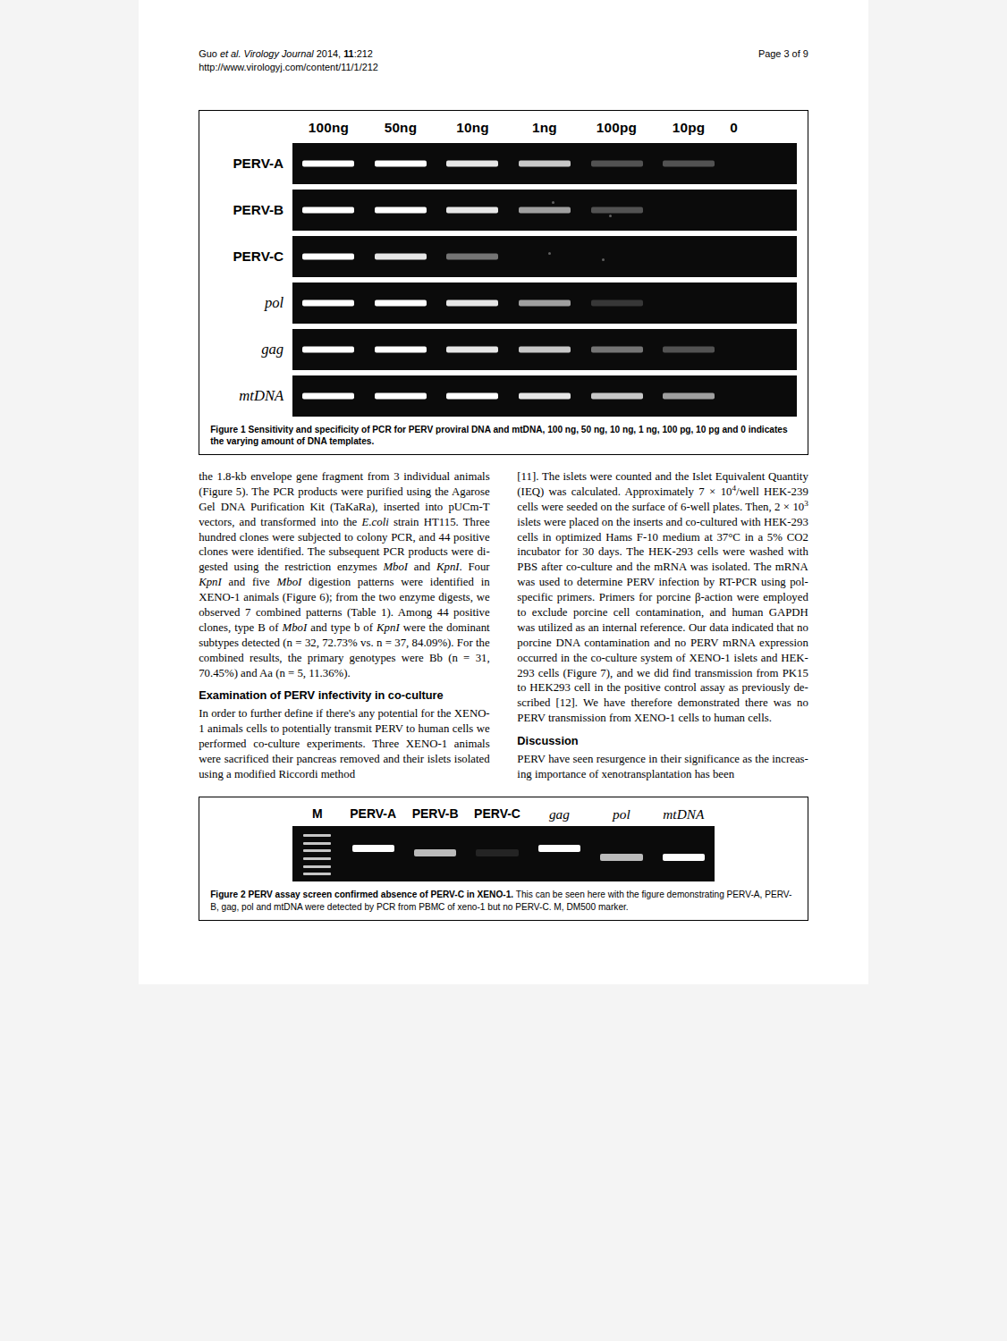Guo et al. Virology Journal 2014, 11:212
http://www.virologyj.com/content/11/1/212
Page 3 of 9
100ng 50ng 10ng 1ng 100pg 10pg 0
PERV-A
PERV-B
PERV-C
pol
gag
mtDNA
Figure 1 Sensitivity and specificity of PCR for PERV proviral DNA and mtDNA, 100 ng, 50 ng, 10 ng, 1 ng, 100 pg, 10 pg and 0 indicates the varying amount of DNA templates.
the 1.8-kb envelope gene fragment from 3 individual animals (Figure 5). The PCR products were purified using the Agarose Gel DNA Purification Kit (TaKaRa), inserted into pUCm-T vectors, and transformed into the E.coli strain HT115. Three hundred clones were subjected to colony PCR, and 44 positive clones were identified. The subsequent PCR products were digested using the restriction enzymes MboI and KpnI. Four KpnI and five MboI digestion patterns were identified in XENO-1 animals (Figure 6); from the two enzyme digests, we observed 7 combined patterns (Table 1). Among 44 positive clones, type B of MboI and type b of KpnI were the dominant subtypes detected (n = 32, 72.73% vs. n = 37, 84.09%). For the combined results, the primary genotypes were Bb (n = 31, 70.45%) and Aa (n = 5, 11.36%).
Examination of PERV infectivity in co-culture
In order to further define if there's any potential for the XENO-1 animals cells to potentially transmit PERV to human cells we performed co-culture experiments. Three XENO-1 animals were sacrificed their pancreas removed and their islets isolated using a modified Riccordi method
[11]. The islets were counted and the Islet Equivalent Quantity (IEQ) was calculated. Approximately 7 × 104/well HEK-239 cells were seeded on the surface of 6-well plates. Then, 2 × 103 islets were placed on the inserts and co-cultured with HEK-293 cells in optimized Hams F-10 medium at 37°C in a 5% CO2 incubator for 30 days. The HEK-293 cells were washed with PBS after co-culture and the mRNA was isolated. The mRNA was used to determine PERV infection by RT-PCR using pol-specific primers. Primers for porcine β-action were employed to exclude porcine cell contamination, and human GAPDH was utilized as an internal reference. Our data indicated that no porcine DNA contamination and no PERV mRNA expression occurred in the co-culture system of XENO-1 islets and HEK-293 cells (Figure 7), and we did find transmission from PK15 to HEK293 cell in the positive control assay as previously described [12]. We have therefore demonstrated there was no PERV transmission from XENO-1 cells to human cells.
Discussion
PERV have seen resurgence in their significance as the increasing importance of xenotransplantation has been
MPERV-A PERV-B PERV-C gag pol mtDNA
Figure 2 PERV assay screen confirmed absence of PERV-C in XENO-1. This can be seen here with the figure demonstrating PERV-A, PERV-B, gag, pol and mtDNA were detected by PCR from PBMC of xeno-1 but no PERV-C. M, DM500 marker.